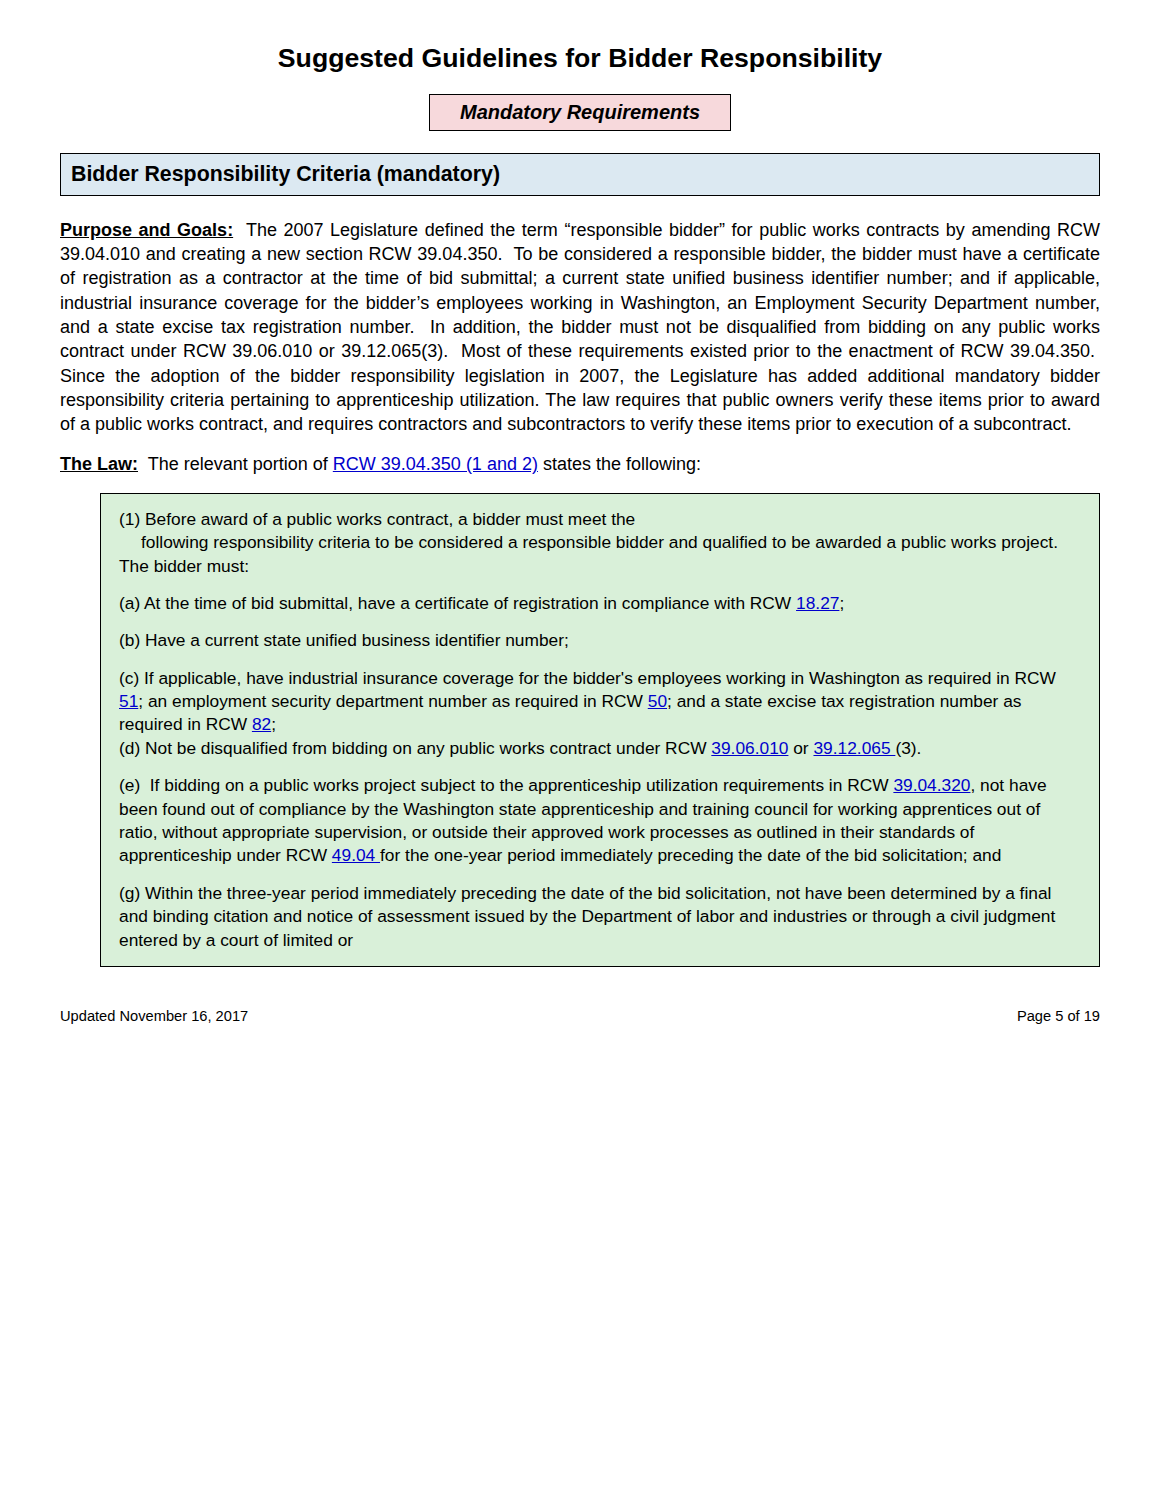Suggested Guidelines for Bidder Responsibility
Mandatory Requirements
Bidder Responsibility Criteria (mandatory)
Purpose and Goals: The 2007 Legislature defined the term “responsible bidder” for public works contracts by amending RCW 39.04.010 and creating a new section RCW 39.04.350. To be considered a responsible bidder, the bidder must have a certificate of registration as a contractor at the time of bid submittal; a current state unified business identifier number; and if applicable, industrial insurance coverage for the bidder’s employees working in Washington, an Employment Security Department number, and a state excise tax registration number. In addition, the bidder must not be disqualified from bidding on any public works contract under RCW 39.06.010 or 39.12.065(3). Most of these requirements existed prior to the enactment of RCW 39.04.350. Since the adoption of the bidder responsibility legislation in 2007, the Legislature has added additional mandatory bidder responsibility criteria pertaining to apprenticeship utilization. The law requires that public owners verify these items prior to award of a public works contract, and requires contractors and subcontractors to verify these items prior to execution of a subcontract.
The Law: The relevant portion of RCW 39.04.350 (1 and 2) states the following:
(1) Before award of a public works contract, a bidder must meet the
following responsibility criteria to be considered a responsible bidder and qualified to be awarded a public works project. The bidder must:
(a) At the time of bid submittal, have a certificate of registration in compliance with RCW 18.27;
(b) Have a current state unified business identifier number;
(c) If applicable, have industrial insurance coverage for the bidder's employees working in Washington as required in RCW 51; an employment security department number as required in RCW 50; and a state excise tax registration number as required in RCW 82;
(d) Not be disqualified from bidding on any public works contract under RCW 39.06.010 or 39.12.065 (3).
(e) If bidding on a public works project subject to the apprenticeship utilization requirements in RCW 39.04.320, not have been found out of compliance by the Washington state apprenticeship and training council for working apprentices out of ratio, without appropriate supervision, or outside their approved work processes as outlined in their standards of apprenticeship under RCW 49.04 for the one-year period immediately preceding the date of the bid solicitation; and
(g) Within the three-year period immediately preceding the date of the bid solicitation, not have been determined by a final and binding citation and notice of assessment issued by the Department of labor and industries or through a civil judgment entered by a court of limited or
Updated November 16, 2017 Page 5 of 19